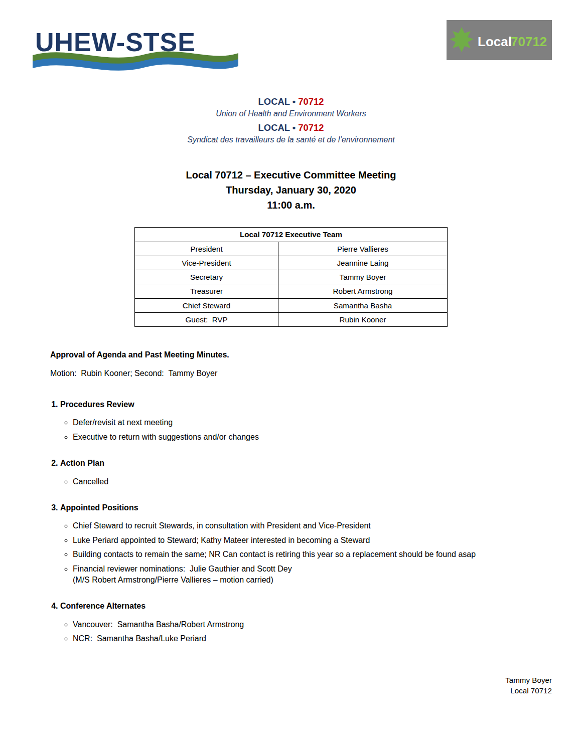UHEW-STSE
Local 70712
LOCAL • 70712
Union of Health and Environment Workers
LOCAL • 70712
Syndicat des travailleurs de la santé et de l’environnement
Local 70712 – Executive Committee Meeting
Thursday, January 30, 2020
11:00 a.m.
| Local 70712 Executive Team |
| --- |
| President | Pierre Vallieres |
| Vice-President | Jeannine Laing |
| Secretary | Tammy Boyer |
| Treasurer | Robert Armstrong |
| Chief Steward | Samantha Basha |
| Guest: RVP | Rubin Kooner |
Approval of Agenda and Past Meeting Minutes.
Motion: Rubin Kooner; Second: Tammy Boyer
Procedures Review
Defer/revisit at next meeting
Executive to return with suggestions and/or changes
Action Plan
Cancelled
Appointed Positions
Chief Steward to recruit Stewards, in consultation with President and Vice-President
Luke Periard appointed to Steward; Kathy Mateer interested in becoming a Steward
Building contacts to remain the same; NR Can contact is retiring this year so a replacement should be found asap
Financial reviewer nominations: Julie Gauthier and Scott Dey
(M/S Robert Armstrong/Pierre Vallieres – motion carried)
Conference Alternates
Vancouver: Samantha Basha/Robert Armstrong
NCR: Samantha Basha/Luke Periard
Tammy Boyer
Local 70712